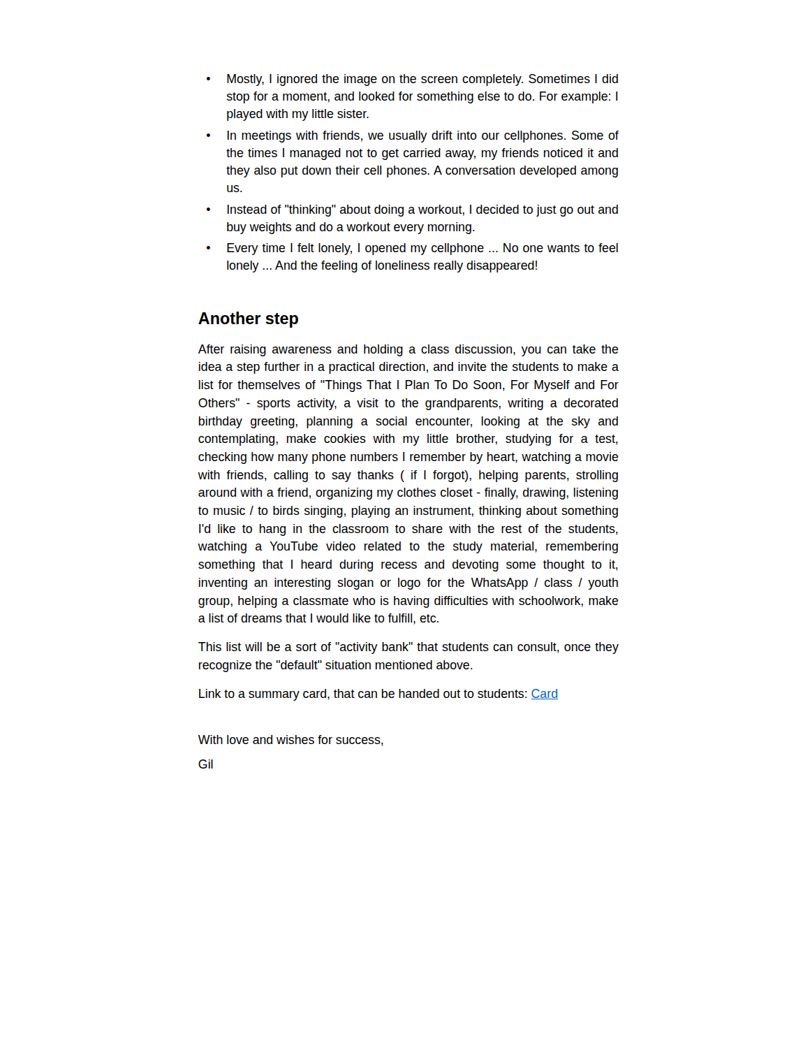Mostly, I ignored the image on the screen completely. Sometimes I did stop for a moment, and looked for something else to do. For example: I played with my little sister.
In meetings with friends, we usually drift into our cellphones. Some of the times I managed not to get carried away, my friends noticed it and they also put down their cell phones. A conversation developed among us.
Instead of "thinking" about doing a workout, I decided to just go out and buy weights and do a workout every morning.
Every time I felt lonely, I opened my cellphone ... No one wants to feel lonely ... And the feeling of loneliness really disappeared!
Another step
After raising awareness and holding a class discussion, you can take the idea a step further in a practical direction, and invite the students to make a list for themselves of "Things That I Plan To Do Soon, For Myself and For Others" - sports activity, a visit to the grandparents, writing a decorated birthday greeting, planning a social encounter, looking at the sky and contemplating, make cookies with my little brother, studying for a test, checking how many phone numbers I remember by heart, watching a movie with friends, calling to say thanks ( if I forgot), helping parents, strolling around with a friend, organizing my clothes closet - finally, drawing, listening to music / to birds singing, playing an instrument, thinking about something I'd like to hang in the classroom to share with the rest of the students, watching a YouTube video related to the study material, remembering something that I heard during recess and devoting some thought to it, inventing an interesting slogan or logo for the WhatsApp / class / youth group, helping a classmate who is having difficulties with schoolwork, make a list of dreams that I would like to fulfill, etc.
This list will be a sort of "activity bank" that students can consult, once they recognize the "default" situation mentioned above.
Link to a summary card, that can be handed out to students: Card
With love and wishes for success,
Gil